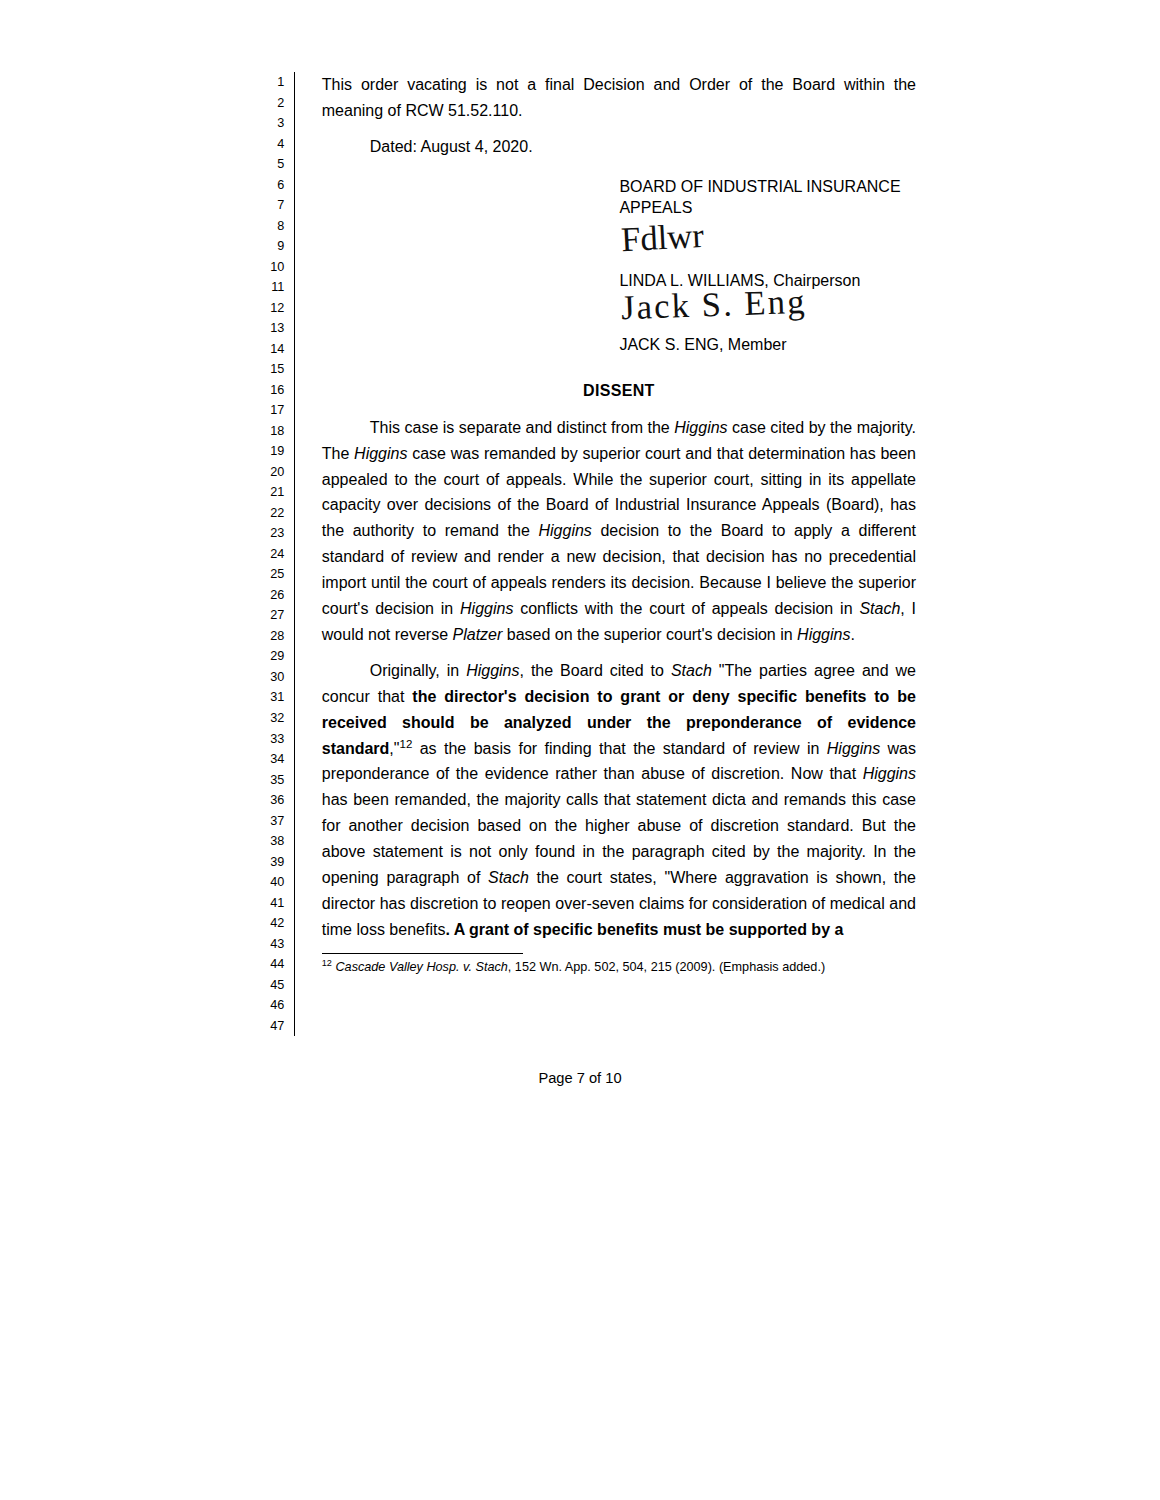1
2
3
4
5
6
7
8
9
10
11
12
13
14
15
16
17
18
19
20
21
22
23
24
25
26
27
28
29
30
31
32
33
34
35
36
37
38
39
40
41
42
43
44
45
46
47
This order vacating is not a final Decision and Order of the Board within the meaning of RCW 51.52.110.
Dated: August 4, 2020.
BOARD OF INDUSTRIAL INSURANCE APPEALS
Fdlwr
LINDA L. WILLIAMS, Chairperson
Jack S. Eng
JACK S. ENG, Member
DISSENT
This case is separate and distinct from the Higgins case cited by the majority. The Higgins case was remanded by superior court and that determination has been appealed to the court of appeals. While the superior court, sitting in its appellate capacity over decisions of the Board of Industrial Insurance Appeals (Board), has the authority to remand the Higgins decision to the Board to apply a different standard of review and render a new decision, that decision has no precedential import until the court of appeals renders its decision. Because I believe the superior court's decision in Higgins conflicts with the court of appeals decision in Stach, I would not reverse Platzer based on the superior court's decision in Higgins.
Originally, in Higgins, the Board cited to Stach "The parties agree and we concur that the director's decision to grant or deny specific benefits to be received should be analyzed under the preponderance of evidence standard,"12 as the basis for finding that the standard of review in Higgins was preponderance of the evidence rather than abuse of discretion. Now that Higgins has been remanded, the majority calls that statement dicta and remands this case for another decision based on the higher abuse of discretion standard. But the above statement is not only found in the paragraph cited by the majority. In the opening paragraph of Stach the court states, "Where aggravation is shown, the director has discretion to reopen over-seven claims for consideration of medical and time loss benefits. A grant of specific benefits must be supported by a
12 Cascade Valley Hosp. v. Stach, 152 Wn. App. 502, 504, 215 (2009). (Emphasis added.)
Page 7 of 10